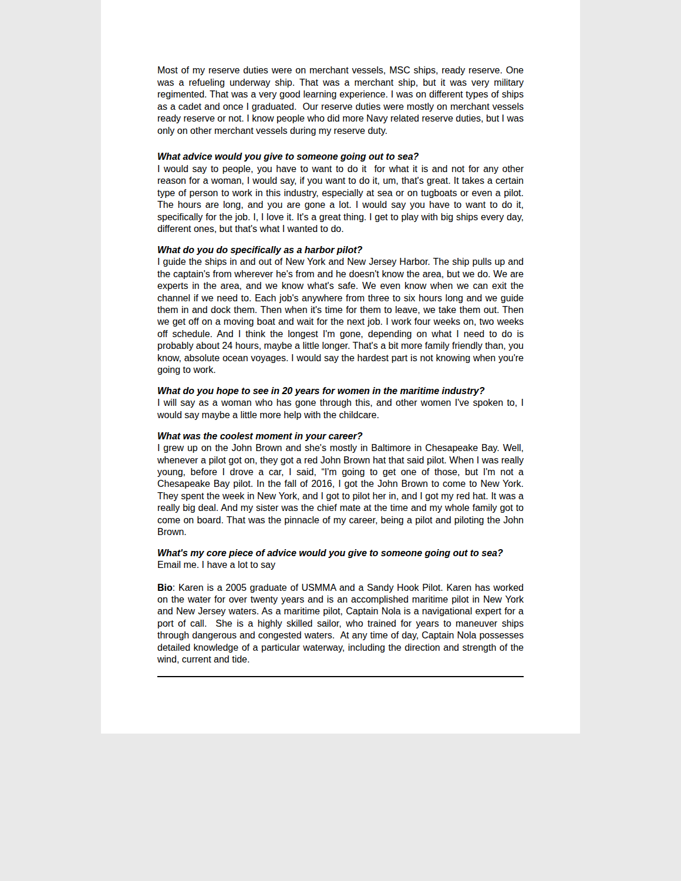Most of my reserve duties were on merchant vessels, MSC ships, ready reserve. One was a refueling underway ship. That was a merchant ship, but it was very military regimented. That was a very good learning experience. I was on different types of ships as a cadet and once I graduated. Our reserve duties were mostly on merchant vessels ready reserve or not. I know people who did more Navy related reserve duties, but I was only on other merchant vessels during my reserve duty.
What advice would you give to someone going out to sea?
I would say to people, you have to want to do it for what it is and not for any other reason for a woman, I would say, if you want to do it, um, that's great. It takes a certain type of person to work in this industry, especially at sea or on tugboats or even a pilot. The hours are long, and you are gone a lot. I would say you have to want to do it, specifically for the job. I, I love it. It's a great thing. I get to play with big ships every day, different ones, but that's what I wanted to do.
What do you do specifically as a harbor pilot?
I guide the ships in and out of New York and New Jersey Harbor. The ship pulls up and the captain's from wherever he's from and he doesn't know the area, but we do. We are experts in the area, and we know what's safe. We even know when we can exit the channel if we need to. Each job's anywhere from three to six hours long and we guide them in and dock them. Then when it's time for them to leave, we take them out. Then we get off on a moving boat and wait for the next job. I work four weeks on, two weeks off schedule. And I think the longest I'm gone, depending on what I need to do is probably about 24 hours, maybe a little longer. That's a bit more family friendly than, you know, absolute ocean voyages. I would say the hardest part is not knowing when you're going to work.
What do you hope to see in 20 years for women in the maritime industry?
I will say as a woman who has gone through this, and other women I've spoken to, I would say maybe a little more help with the childcare.
What was the coolest moment in your career?
I grew up on the John Brown and she's mostly in Baltimore in Chesapeake Bay. Well, whenever a pilot got on, they got a red John Brown hat that said pilot. When I was really young, before I drove a car, I said, “I'm going to get one of those, but I'm not a Chesapeake Bay pilot. In the fall of 2016, I got the John Brown to come to New York. They spent the week in New York, and I got to pilot her in, and I got my red hat. It was a really big deal. And my sister was the chief mate at the time and my whole family got to come on board. That was the pinnacle of my career, being a pilot and piloting the John Brown.
What's my core piece of advice would you give to someone going out to sea?
Email me. I have a lot to say
Bio: Karen is a 2005 graduate of USMMA and a Sandy Hook Pilot. Karen has worked on the water for over twenty years and is an accomplished maritime pilot in New York and New Jersey waters. As a maritime pilot, Captain Nola is a navigational expert for a port of call. She is a highly skilled sailor, who trained for years to maneuver ships through dangerous and congested waters. At any time of day, Captain Nola possesses detailed knowledge of a particular waterway, including the direction and strength of the wind, current and tide.